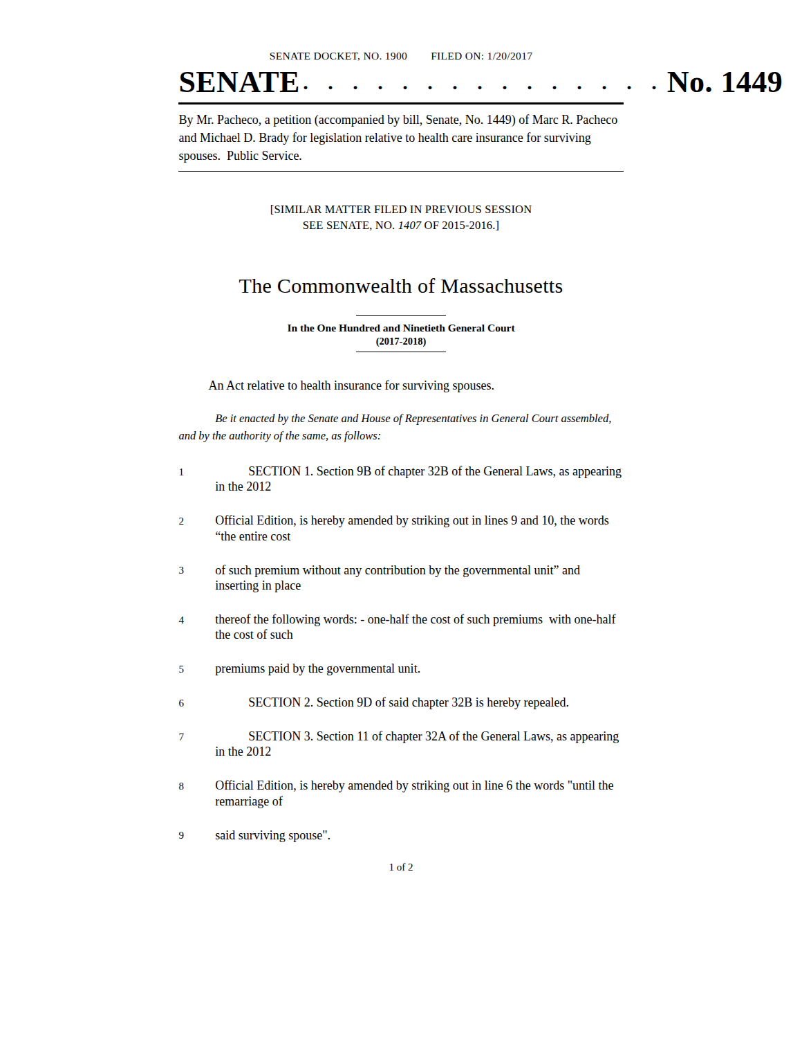SENATE DOCKET, NO. 1900 FILED ON: 1/20/2017
SENATE . . . . . . . . . . . . . . . No. 1449
By Mr. Pacheco, a petition (accompanied by bill, Senate, No. 1449) of Marc R. Pacheco and Michael D. Brady for legislation relative to health care insurance for surviving spouses. Public Service.
[SIMILAR MATTER FILED IN PREVIOUS SESSION
SEE SENATE, NO. 1407 OF 2015-2016.]
The Commonwealth of Massachusetts
In the One Hundred and Ninetieth General Court
(2017-2018)
An Act relative to health insurance for surviving spouses.
Be it enacted by the Senate and House of Representatives in General Court assembled, and by the authority of the same, as follows:
1
SECTION 1. Section 9B of chapter 32B of the General Laws, as appearing in the 2012
2
Official Edition, is hereby amended by striking out in lines 9 and 10, the words “the entire cost
3
of such premium without any contribution by the governmental unit” and inserting in place
4
thereof the following words: - one-half the cost of such premiums with one-half the cost of such
5
premiums paid by the governmental unit.
6
SECTION 2. Section 9D of said chapter 32B is hereby repealed.
7
SECTION 3. Section 11 of chapter 32A of the General Laws, as appearing in the 2012
8
Official Edition, is hereby amended by striking out in line 6 the words "until the remarriage of
9
said surviving spouse".
1 of 2